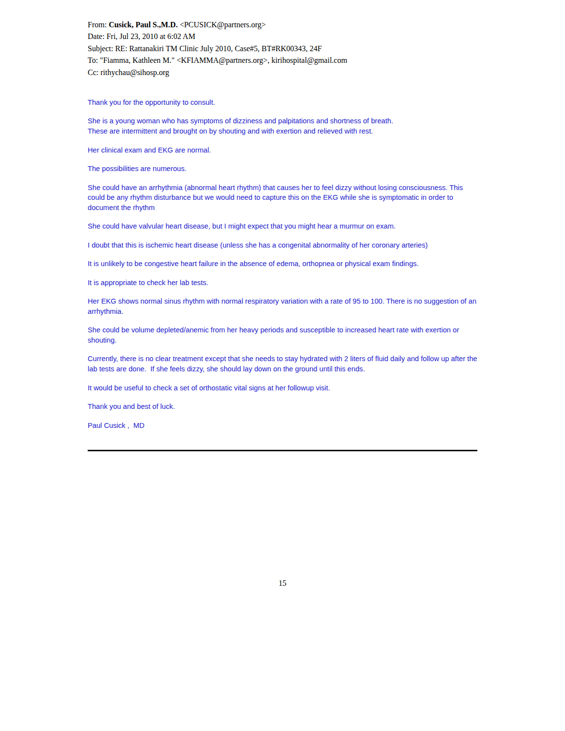From: Cusick, Paul S.,M.D. <PCUSICK@partners.org>
Date: Fri, Jul 23, 2010 at 6:02 AM
Subject: RE: Rattanakiri TM Clinic July 2010, Case#5, BT#RK00343, 24F
To: "Fiamma, Kathleen M." <KFIAMMA@partners.org>, kirihospital@gmail.com
Cc: rithychau@sihosp.org
Thank you for the opportunity to consult.
She is a young woman who has symptoms of dizziness and palpitations and shortness of breath.
These are intermittent and brought on by shouting and with exertion and relieved with rest.
Her clinical exam and EKG are normal.
The possibilities are numerous.
She could have an arrhythmia (abnormal heart rhythm) that causes her to feel dizzy without losing consciousness. This could be any rhythm disturbance but we would need to capture this on the EKG while she is symptomatic in order to document the rhythm
She could have valvular heart disease, but I might expect that you might hear a murmur on exam.
I doubt that this is ischemic heart disease (unless she has a congenital abnormality of her coronary arteries)
It is unlikely to be congestive heart failure in the absence of edema, orthopnea or physical exam findings.
It is appropriate to check her lab tests.
Her EKG shows normal sinus rhythm with normal respiratory variation with a rate of 95 to 100. There is no suggestion of an arrhythmia.
She could be volume depleted/anemic from her heavy periods and susceptible to increased heart rate with exertion or shouting.
Currently, there is no clear treatment except that she needs to stay hydrated with 2 liters of fluid daily and follow up after the lab tests are done. If she feels dizzy, she should lay down on the ground until this ends.
It would be useful to check a set of orthostatic vital signs at her followup visit.
Thank you and best of luck.
Paul Cusick , MD
15